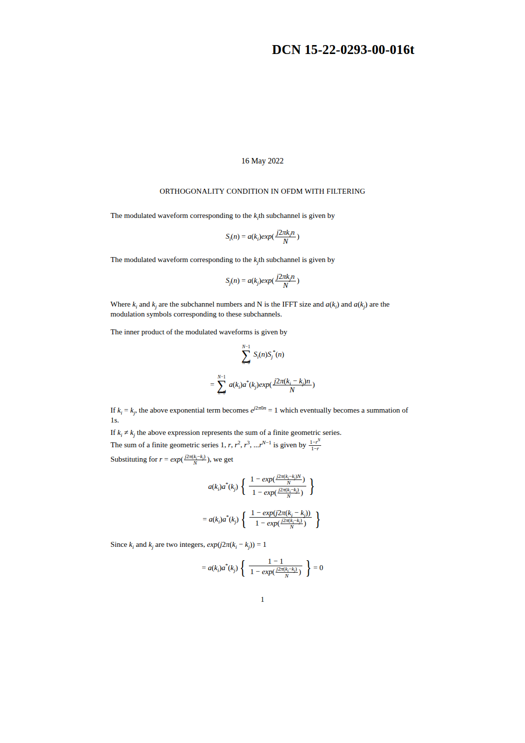DCN 15-22-0293-00-016t
16 May 2022
ORTHOGONALITY CONDITION IN OFDM WITH FILTERING
The modulated waveform corresponding to the kith subchannel is given by
Si(n) = a(ki)exp(j2πkin N)
The modulated waveform corresponding to the kjth subchannel is given by
Sj(n) = a(kj)exp(j2πkjn N)
Where ki and kj are the subchannel numbers and N is the IFFT size and a(ki) and a(kj) are the modulation symbols corresponding to these subchannels.
The inner product of the modulated waveforms is given by
N−1 ∑ n=0 Si(n)Sj*(n)
= N−1 ∑ n=0 a(ki)a*(kj)exp(j2π(ki − kj)n N)
If ki = kj, the above exponential term becomes ej2π0n = 1 which eventually becomes a summation of 1s.
If ki ≠ kj the above expression represents the sum of a finite geometric series.
The sum of a finite geometric series 1, r, r2, r3, ...rN−1 is given by 1−rN 1−r
Substituting for r = exp(j2π(ki−kj) N), we get
a(ki)a*(kj) { 1 − exp(j2π(ki−kj)N N) 1 − exp(j2π(ki−kj) N) }
= a(ki)a*(kj) { 1 − exp(j2π(ki − kj)) 1 − exp(j2π(ki−kj) N) }
Since ki and kj are two integers, exp(j2π(ki − kj)) = 1
= a(ki)a*(kj) { 1 − 1 1 − exp(j2π(ki−kj) N) } = 0
1